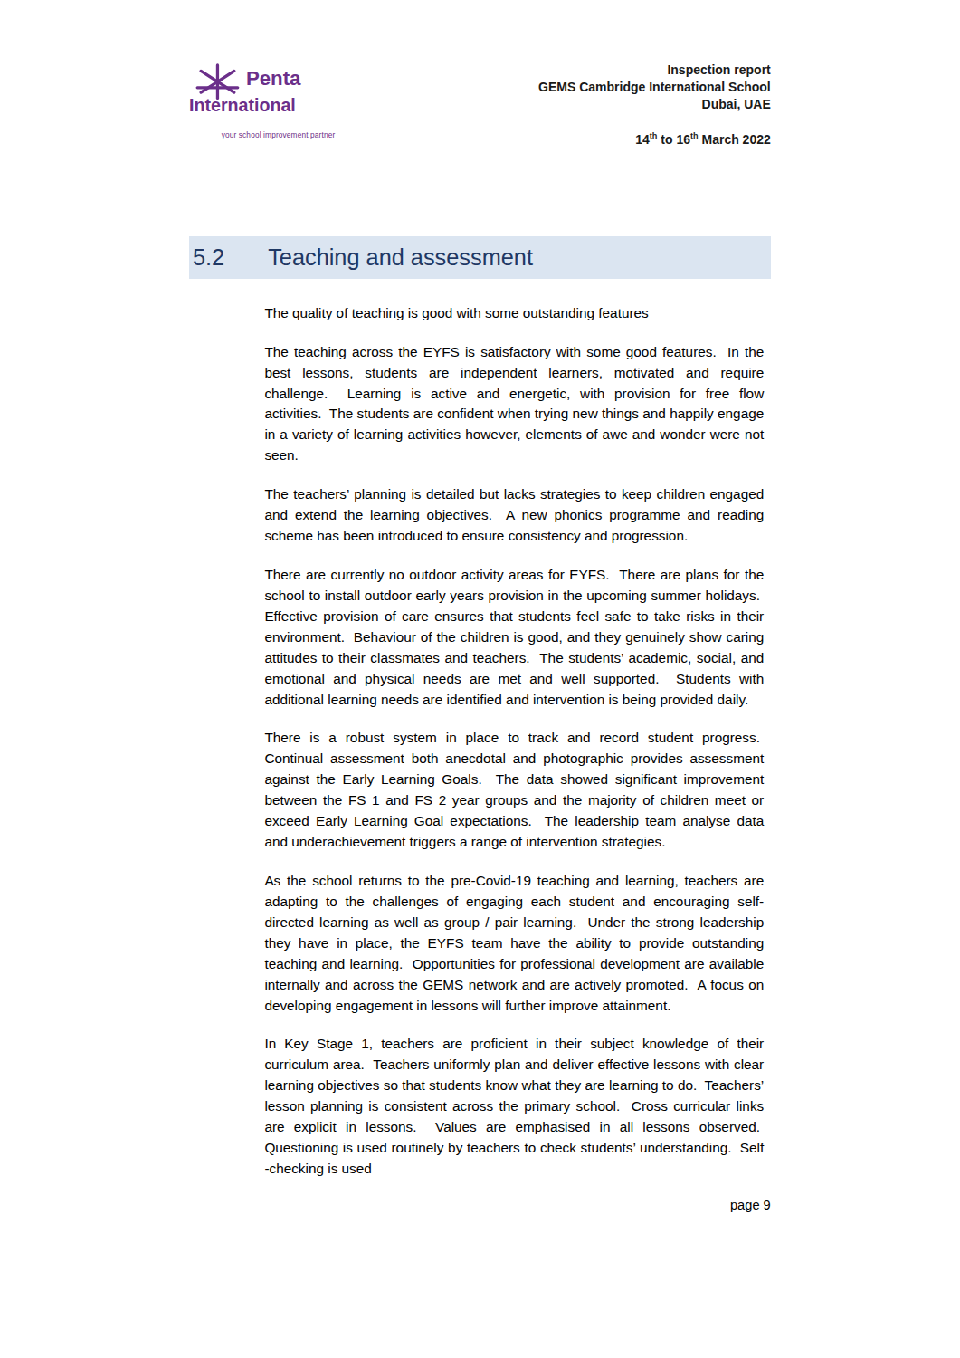Penta International
your school improvement partner
Inspection report
GEMS Cambridge International School
Dubai, UAE
14th to 16th March 2022
5.2 Teaching and assessment
The quality of teaching is good with some outstanding features
The teaching across the EYFS is satisfactory with some good features. In the best lessons, students are independent learners, motivated and require challenge. Learning is active and energetic, with provision for free flow activities. The students are confident when trying new things and happily engage in a variety of learning activities however, elements of awe and wonder were not seen.
The teachers’ planning is detailed but lacks strategies to keep children engaged and extend the learning objectives. A new phonics programme and reading scheme has been introduced to ensure consistency and progression.
There are currently no outdoor activity areas for EYFS. There are plans for the school to install outdoor early years provision in the upcoming summer holidays. Effective provision of care ensures that students feel safe to take risks in their environment. Behaviour of the children is good, and they genuinely show caring attitudes to their classmates and teachers. The students’ academic, social, and emotional and physical needs are met and well supported. Students with additional learning needs are identified and intervention is being provided daily.
There is a robust system in place to track and record student progress. Continual assessment both anecdotal and photographic provides assessment against the Early Learning Goals. The data showed significant improvement between the FS 1 and FS 2 year groups and the majority of children meet or exceed Early Learning Goal expectations. The leadership team analyse data and underachievement triggers a range of intervention strategies.
As the school returns to the pre-Covid-19 teaching and learning, teachers are adapting to the challenges of engaging each student and encouraging self-directed learning as well as group / pair learning. Under the strong leadership they have in place, the EYFS team have the ability to provide outstanding teaching and learning. Opportunities for professional development are available internally and across the GEMS network and are actively promoted. A focus on developing engagement in lessons will further improve attainment.
In Key Stage 1, teachers are proficient in their subject knowledge of their curriculum area. Teachers uniformly plan and deliver effective lessons with clear learning objectives so that students know what they are learning to do. Teachers’ lesson planning is consistent across the primary school. Cross curricular links are explicit in lessons. Values are emphasised in all lessons observed. Questioning is used routinely by teachers to check students’ understanding. Self -checking is used
page 9